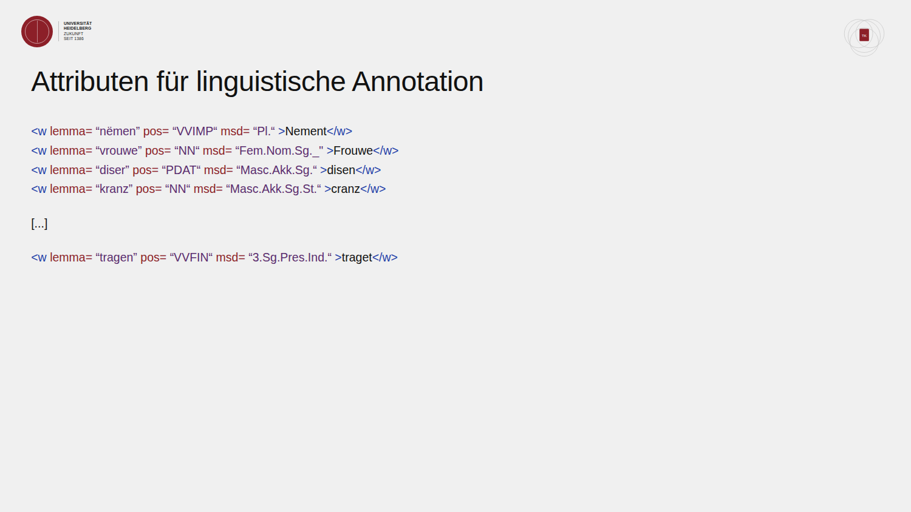UNIVERSITÄT HEIDELBERG ZUKUNFT SEIT 1386
TK
Attributen für linguistische Annotation
<w lemma= “nëmen” pos= “VVIMP“ msd= “Pl.“ >Nement</w>
<w lemma= “vrouwe” pos= “NN“ msd= “Fem.Nom.Sg._" >Frouwe</w>
<w lemma= “diser” pos= “PDAT“ msd= “Masc.Akk.Sg.“ >disen</w>
<w lemma= “kranz” pos= “NN“ msd= “Masc.Akk.Sg.St.“ >cranz</w>
[...]
<w lemma= “tragen” pos= “VVFIN“ msd= “3.Sg.Pres.Ind.“ >traget</w>